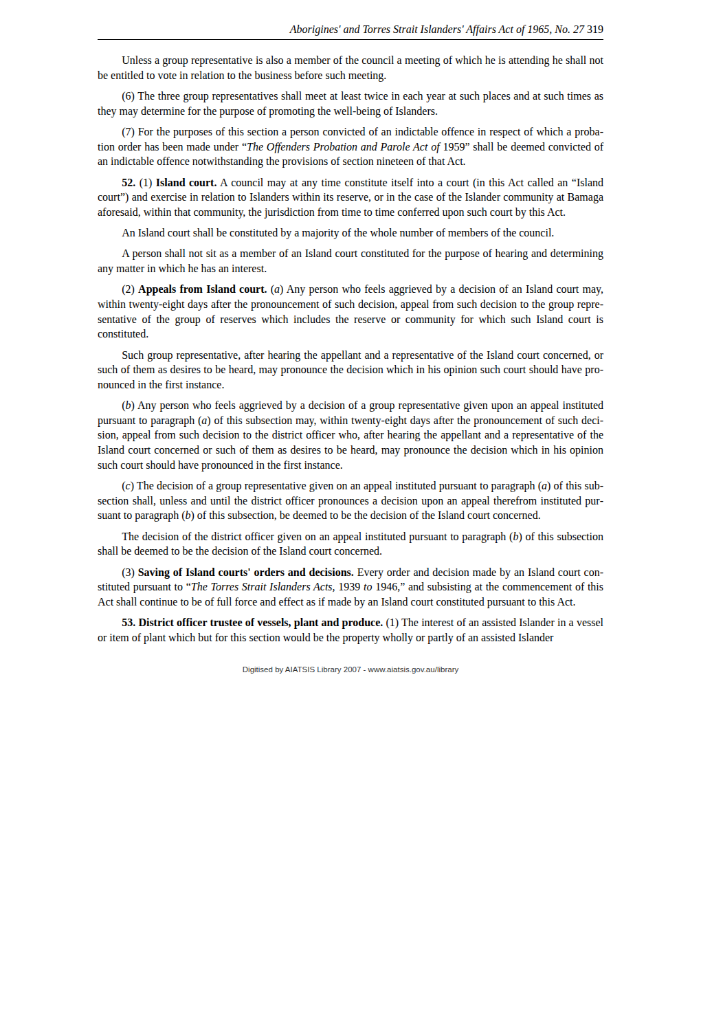Aborigines' and Torres Strait Islanders' Affairs Act of 1965, No. 27 319
Unless a group representative is also a member of the council a meeting of which he is attending he shall not be entitled to vote in relation to the business before such meeting.
(6) The three group representatives shall meet at least twice in each year at such places and at such times as they may determine for the purpose of promoting the well-being of Islanders.
(7) For the purposes of this section a person convicted of an indictable offence in respect of which a probation order has been made under “The Offenders Probation and Parole Act of 1959” shall be deemed convicted of an indictable offence notwithstanding the provisions of section nineteen of that Act.
52. (1) Island court. A council may at any time constitute itself into a court (in this Act called an “Island court”) and exercise in relation to Islanders within its reserve, or in the case of the Islander community at Bamaga aforesaid, within that community, the jurisdiction from time to time conferred upon such court by this Act.
An Island court shall be constituted by a majority of the whole number of members of the council.
A person shall not sit as a member of an Island court constituted for the purpose of hearing and determining any matter in which he has an interest.
(2) Appeals from Island court. (a) Any person who feels aggrieved by a decision of an Island court may, within twenty-eight days after the pronouncement of such decision, appeal from such decision to the group representative of the group of reserves which includes the reserve or community for which such Island court is constituted.
Such group representative, after hearing the appellant and a representative of the Island court concerned, or such of them as desires to be heard, may pronounce the decision which in his opinion such court should have pronounced in the first instance.
(b) Any person who feels aggrieved by a decision of a group representative given upon an appeal instituted pursuant to paragraph (a) of this subsection may, within twenty-eight days after the pronouncement of such decision, appeal from such decision to the district officer who, after hearing the appellant and a representative of the Island court concerned or such of them as desires to be heard, may pronounce the decision which in his opinion such court should have pronounced in the first instance.
(c) The decision of a group representative given on an appeal instituted pursuant to paragraph (a) of this subsection shall, unless and until the district officer pronounces a decision upon an appeal therefrom instituted pursuant to paragraph (b) of this subsection, be deemed to be the decision of the Island court concerned.
The decision of the district officer given on an appeal instituted pursuant to paragraph (b) of this subsection shall be deemed to be the decision of the Island court concerned.
(3) Saving of Island courts' orders and decisions. Every order and decision made by an Island court constituted pursuant to “The Torres Strait Islanders Acts, 1939 to 1946,” and subsisting at the commencement of this Act shall continue to be of full force and effect as if made by an Island court constituted pursuant to this Act.
53. District officer trustee of vessels, plant and produce. (1) The interest of an assisted Islander in a vessel or item of plant which but for this section would be the property wholly or partly of an assisted Islander
Digitised by AIATSIS Library 2007 - www.aiatsis.gov.au/library